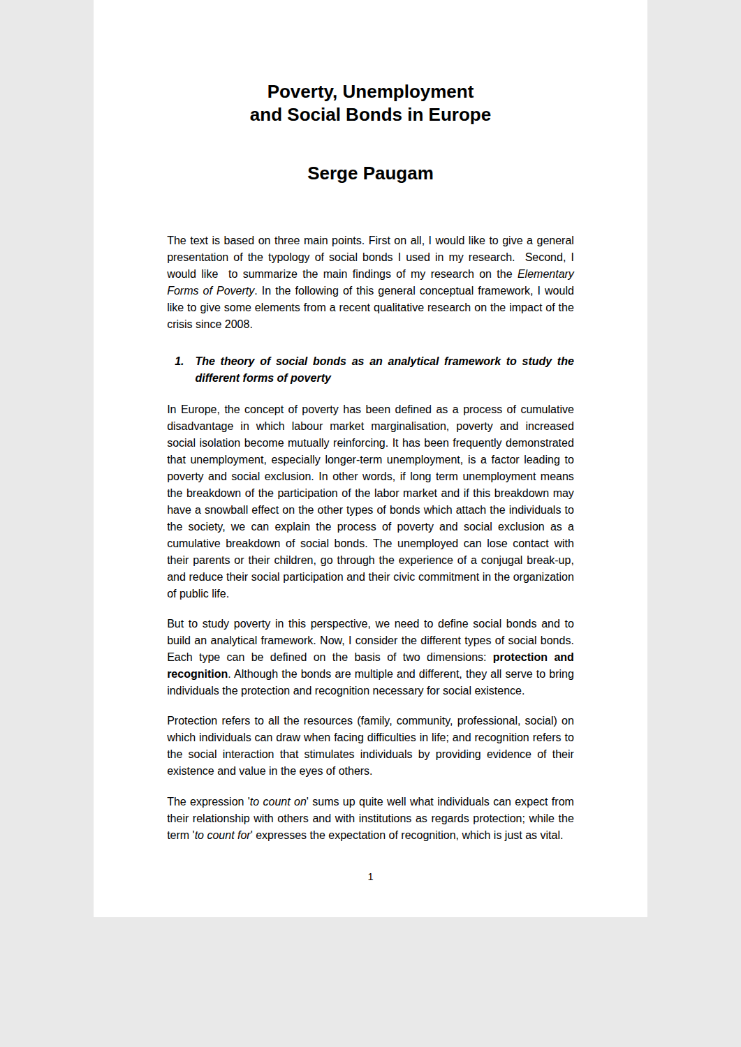Poverty, Unemployment
and Social Bonds in Europe
Serge Paugam
The text is based on three main points. First on all, I would like to give a general presentation of the typology of social bonds I used in my research. Second, I would like to summarize the main findings of my research on the Elementary Forms of Poverty. In the following of this general conceptual framework, I would like to give some elements from a recent qualitative research on the impact of the crisis since 2008.
The theory of social bonds as an analytical framework to study the different forms of poverty
In Europe, the concept of poverty has been defined as a process of cumulative disadvantage in which labour market marginalisation, poverty and increased social isolation become mutually reinforcing. It has been frequently demonstrated that unemployment, especially longer-term unemployment, is a factor leading to poverty and social exclusion. In other words, if long term unemployment means the breakdown of the participation of the labor market and if this breakdown may have a snowball effect on the other types of bonds which attach the individuals to the society, we can explain the process of poverty and social exclusion as a cumulative breakdown of social bonds. The unemployed can lose contact with their parents or their children, go through the experience of a conjugal break-up, and reduce their social participation and their civic commitment in the organization of public life.
But to study poverty in this perspective, we need to define social bonds and to build an analytical framework. Now, I consider the different types of social bonds. Each type can be defined on the basis of two dimensions: protection and recognition. Although the bonds are multiple and different, they all serve to bring individuals the protection and recognition necessary for social existence.
Protection refers to all the resources (family, community, professional, social) on which individuals can draw when facing difficulties in life; and recognition refers to the social interaction that stimulates individuals by providing evidence of their existence and value in the eyes of others.
The expression 'to count on' sums up quite well what individuals can expect from their relationship with others and with institutions as regards protection; while the term 'to count for' expresses the expectation of recognition, which is just as vital.
1